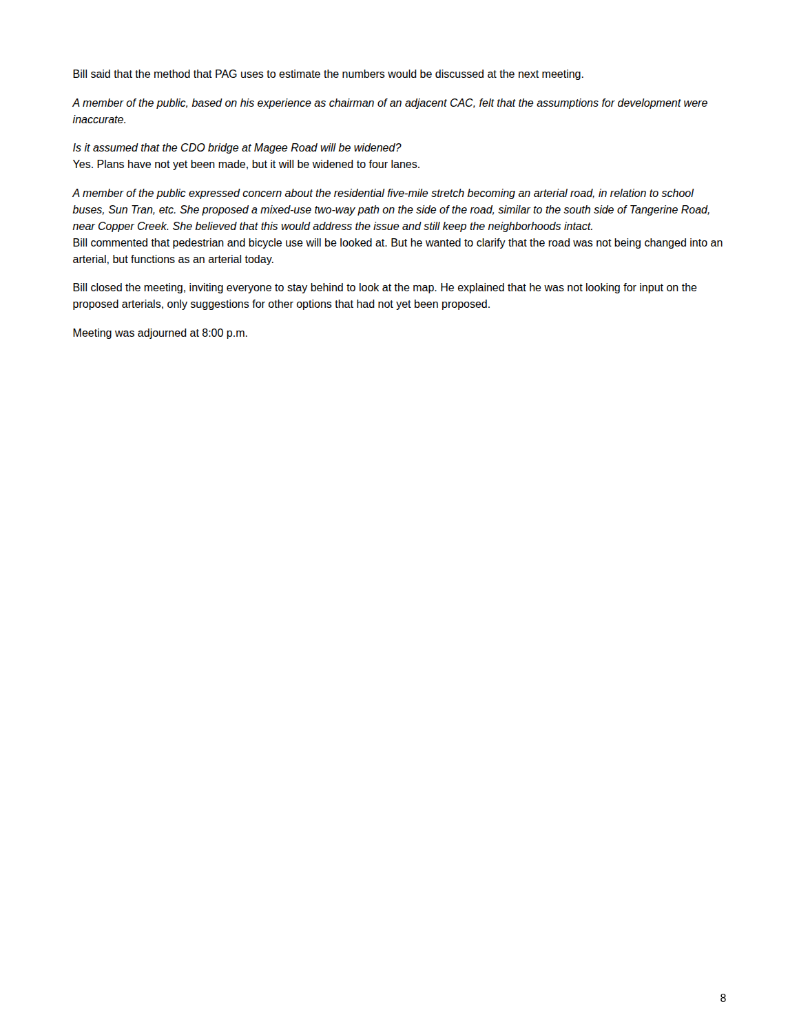Bill said that the method that PAG uses to estimate the numbers would be discussed at the next meeting.
A member of the public, based on his experience as chairman of an adjacent CAC, felt that the assumptions for development were inaccurate.
Is it assumed that the CDO bridge at Magee Road will be widened?
Yes. Plans have not yet been made, but it will be widened to four lanes.
A member of the public expressed concern about the residential five-mile stretch becoming an arterial road, in relation to school buses, Sun Tran, etc. She proposed a mixed-use two-way path on the side of the road, similar to the south side of Tangerine Road, near Copper Creek. She believed that this would address the issue and still keep the neighborhoods intact.
Bill commented that pedestrian and bicycle use will be looked at. But he wanted to clarify that the road was not being changed into an arterial, but functions as an arterial today.
Bill closed the meeting, inviting everyone to stay behind to look at the map. He explained that he was not looking for input on the proposed arterials, only suggestions for other options that had not yet been proposed.
Meeting was adjourned at 8:00 p.m.
8